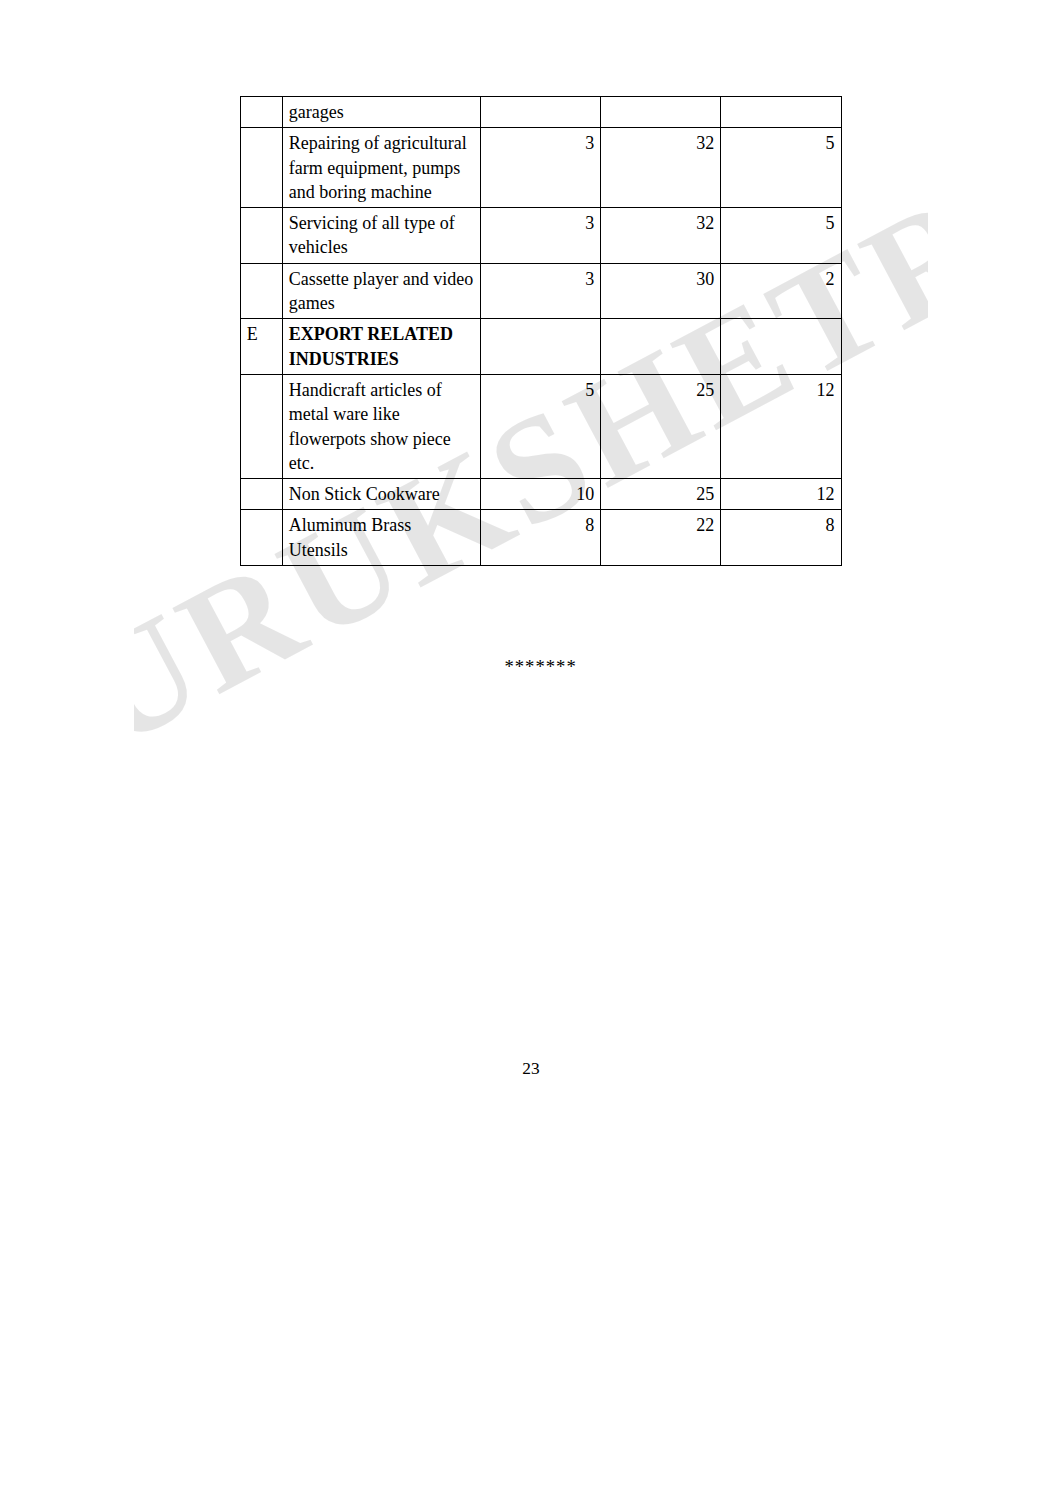KURUKSHETRA
| | garages | | | |
| | Repairing of agricultural farm equipment, pumps and boring machine | 3 | 32 | 5 |
| | Servicing of all type of vehicles | 3 | 32 | 5 |
| | Cassette player and video games | 3 | 30 | 2 |
| E | EXPORT RELATED INDUSTRIES | | | |
| | Handicraft articles of metal ware like flowerpots show piece etc. | 5 | 25 | 12 |
| | Non Stick Cookware | 10 | 25 | 12 |
| | Aluminum Brass Utensils | 8 | 22 | 8 |
*******
23